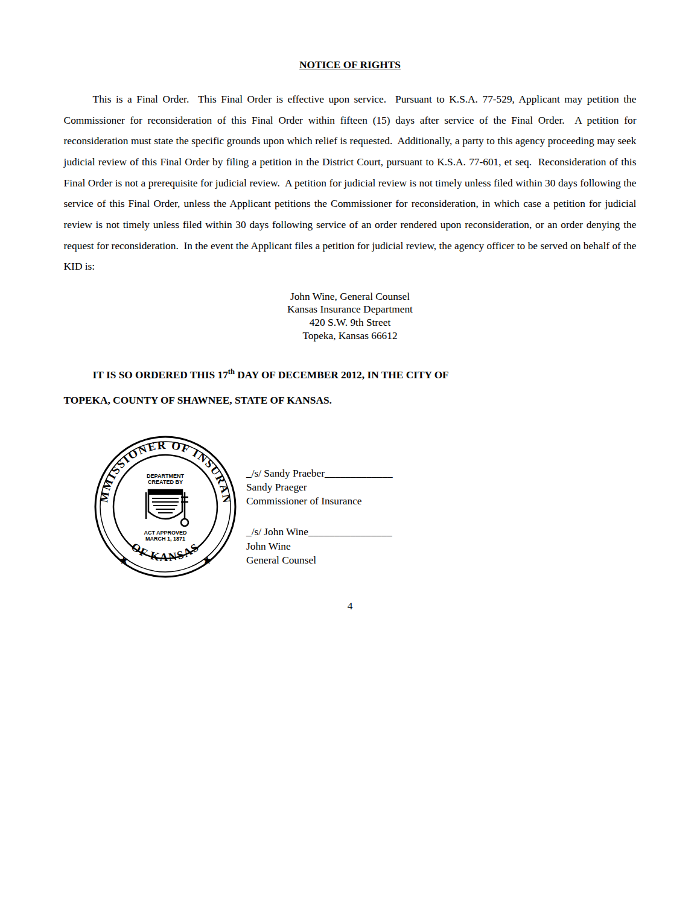NOTICE OF RIGHTS
This is a Final Order. This Final Order is effective upon service. Pursuant to K.S.A. 77-529, Applicant may petition the Commissioner for reconsideration of this Final Order within fifteen (15) days after service of the Final Order. A petition for reconsideration must state the specific grounds upon which relief is requested. Additionally, a party to this agency proceeding may seek judicial review of this Final Order by filing a petition in the District Court, pursuant to K.S.A. 77-601, et seq. Reconsideration of this Final Order is not a prerequisite for judicial review. A petition for judicial review is not timely unless filed within 30 days following the service of this Final Order, unless the Applicant petitions the Commissioner for reconsideration, in which case a petition for judicial review is not timely unless filed within 30 days following service of an order rendered upon reconsideration, or an order denying the request for reconsideration. In the event the Applicant files a petition for judicial review, the agency officer to be served on behalf of the KID is:
John Wine, General Counsel
Kansas Insurance Department
420 S.W. 9th Street
Topeka, Kansas 66612
IT IS SO ORDERED THIS 17th DAY OF DECEMBER 2012, IN THE CITY OF
TOPEKA, COUNTY OF SHAWNEE, STATE OF KANSAS.
COMMISSIONER OF INSURANCE OF KANSAS ★ ★ DEPARTMENT CREATED BY ACT APPROVED MARCH 1, 1871
_/s/ Sandy Praeber_____________
Sandy Praeger
Commissioner of Insurance
_/s/ John Wine________________
John Wine
General Counsel
4